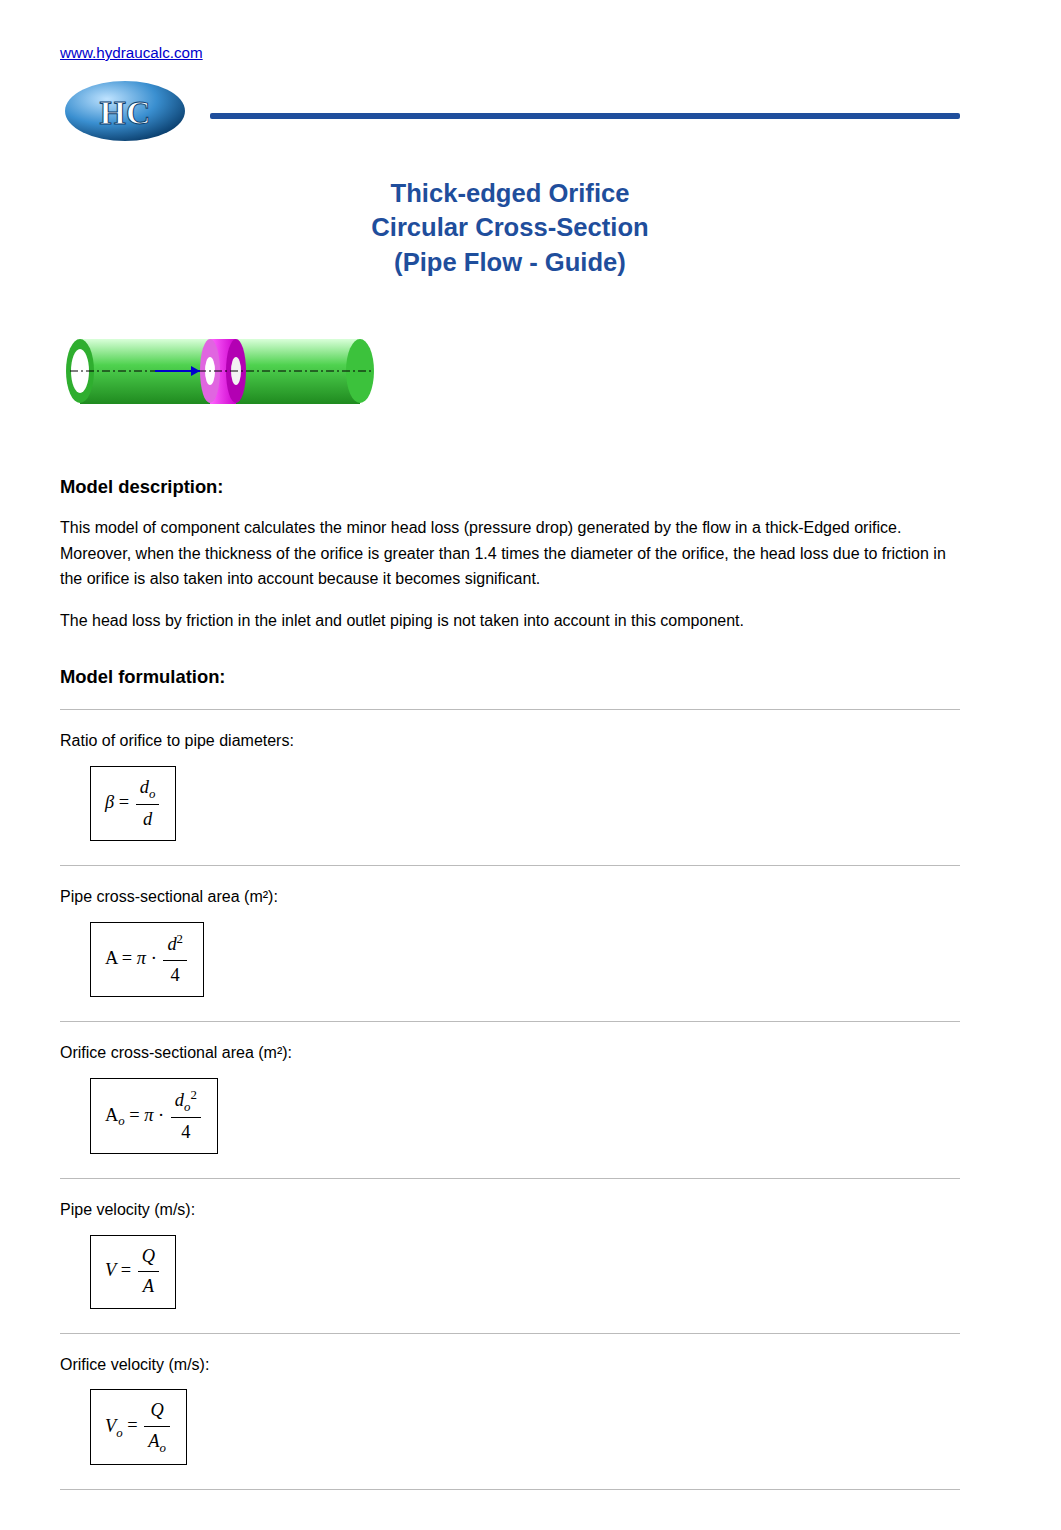www.hydraucalc.com
HC
Thick-edged Orifice
Circular Cross-Section
(Pipe Flow - Guide)
Model description:
This model of component calculates the minor head loss (pressure drop) generated by the flow in a thick-Edged orifice. Moreover, when the thickness of the orifice is greater than 1.4 times the diameter of the orifice, the head loss due to friction in the orifice is also taken into account because it becomes significant.
The head loss by friction in the inlet and outlet piping is not taken into account in this component.
Model formulation:
Ratio of orifice to pipe diameters:
β = do d
Pipe cross-sectional area (m²):
A = π · d2 4
Orifice cross-sectional area (m²):
Ao = π · do2 4
Pipe velocity (m/s):
V = Q A
Orifice velocity (m/s):
Vo = Q Ao